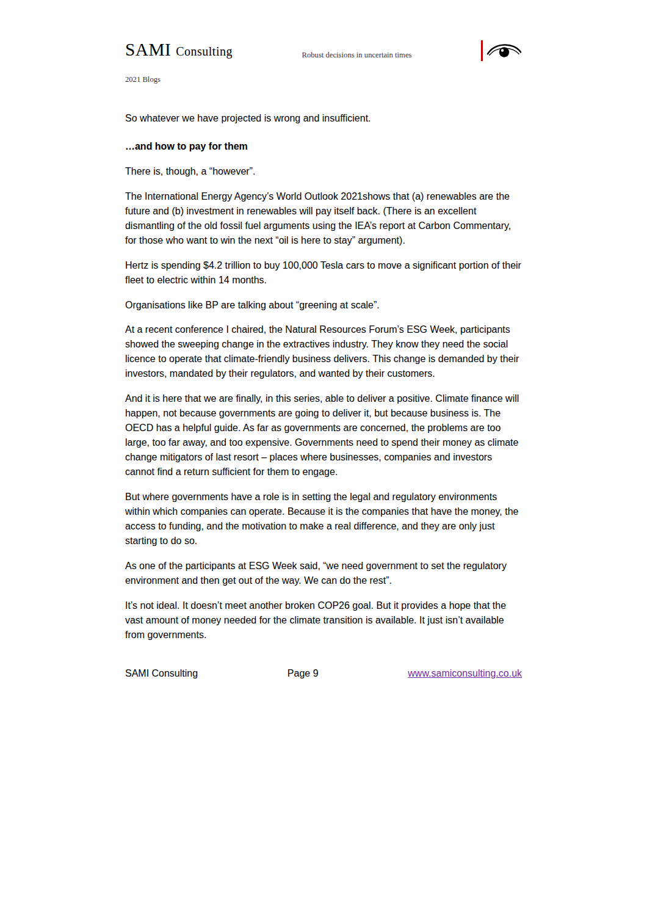SAMI Consulting
Robust decisions in uncertain times
2021 Blogs
So whatever we have projected is wrong and insufficient.
…and how to pay for them
There is, though, a “however”.
The International Energy Agency’s World Outlook 2021shows that (a) renewables are the future and (b) investment in renewables will pay itself back. (There is an excellent dismantling of the old fossil fuel arguments using the IEA’s report at Carbon Commentary, for those who want to win the next “oil is here to stay” argument).
Hertz is spending $4.2 trillion to buy 100,000 Tesla cars to move a significant portion of their fleet to electric within 14 months.
Organisations like BP are talking about “greening at scale”.
At a recent conference I chaired, the Natural Resources Forum’s ESG Week, participants showed the sweeping change in the extractives industry. They know they need the social licence to operate that climate-friendly business delivers. This change is demanded by their investors, mandated by their regulators, and wanted by their customers.
And it is here that we are finally, in this series, able to deliver a positive. Climate finance will happen, not because governments are going to deliver it, but because business is. The OECD has a helpful guide. As far as governments are concerned, the problems are too large, too far away, and too expensive. Governments need to spend their money as climate change mitigators of last resort – places where businesses, companies and investors cannot find a return sufficient for them to engage.
But where governments have a role is in setting the legal and regulatory environments within which companies can operate. Because it is the companies that have the money, the access to funding, and the motivation to make a real difference, and they are only just starting to do so.
As one of the participants at ESG Week said, “we need government to set the regulatory environment and then get out of the way. We can do the rest”.
It’s not ideal. It doesn’t meet another broken COP26 goal. But it provides a hope that the vast amount of money needed for the climate transition is available. It just isn’t available from governments.
SAMI Consulting
Page 9
www.samiconsulting.co.uk